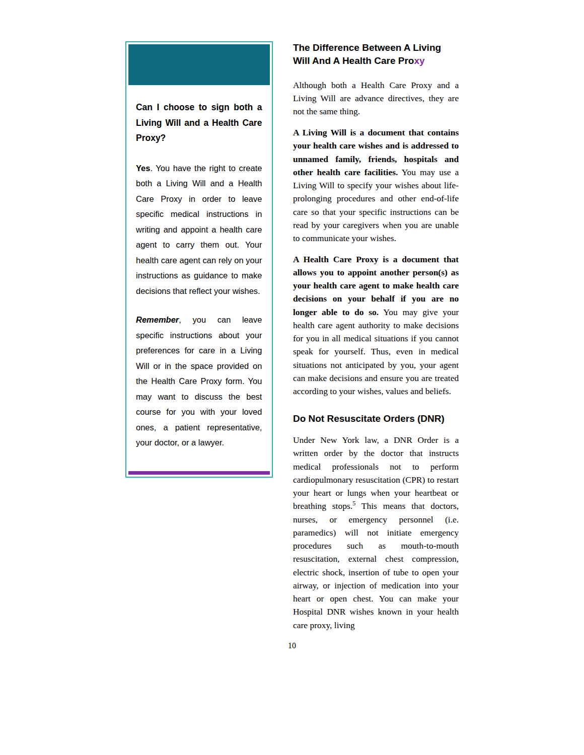Can I choose to sign both a Living Will and a Health Care Proxy?
Yes. You have the right to create both a Living Will and a Health Care Proxy in order to leave specific medical instructions in writing and appoint a health care agent to carry them out. Your health care agent can rely on your instructions as guidance to make decisions that reflect your wishes.
Remember, you can leave specific instructions about your preferences for care in a Living Will or in the space provided on the Health Care Proxy form. You may want to discuss the best course for you with your loved ones, a patient representative, your doctor, or a lawyer.
The Difference Between A Living Will And A Health Care Proxy
Although both a Health Care Proxy and a Living Will are advance directives, they are not the same thing.
A Living Will is a document that contains your health care wishes and is addressed to unnamed family, friends, hospitals and other health care facilities. You may use a Living Will to specify your wishes about life-prolonging procedures and other end-of-life care so that your specific instructions can be read by your caregivers when you are unable to communicate your wishes.
A Health Care Proxy is a document that allows you to appoint another person(s) as your health care agent to make health care decisions on your behalf if you are no longer able to do so. You may give your health care agent authority to make decisions for you in all medical situations if you cannot speak for yourself. Thus, even in medical situations not anticipated by you, your agent can make decisions and ensure you are treated according to your wishes, values and beliefs.
Do Not Resuscitate Orders (DNR)
Under New York law, a DNR Order is a written order by the doctor that instructs medical professionals not to perform cardiopulmonary resuscitation (CPR) to restart your heart or lungs when your heartbeat or breathing stops.5 This means that doctors, nurses, or emergency personnel (i.e. paramedics) will not initiate emergency procedures such as mouth-to-mouth resuscitation, external chest compression, electric shock, insertion of tube to open your airway, or injection of medication into your heart or open chest. You can make your Hospital DNR wishes known in your health care proxy, living
10